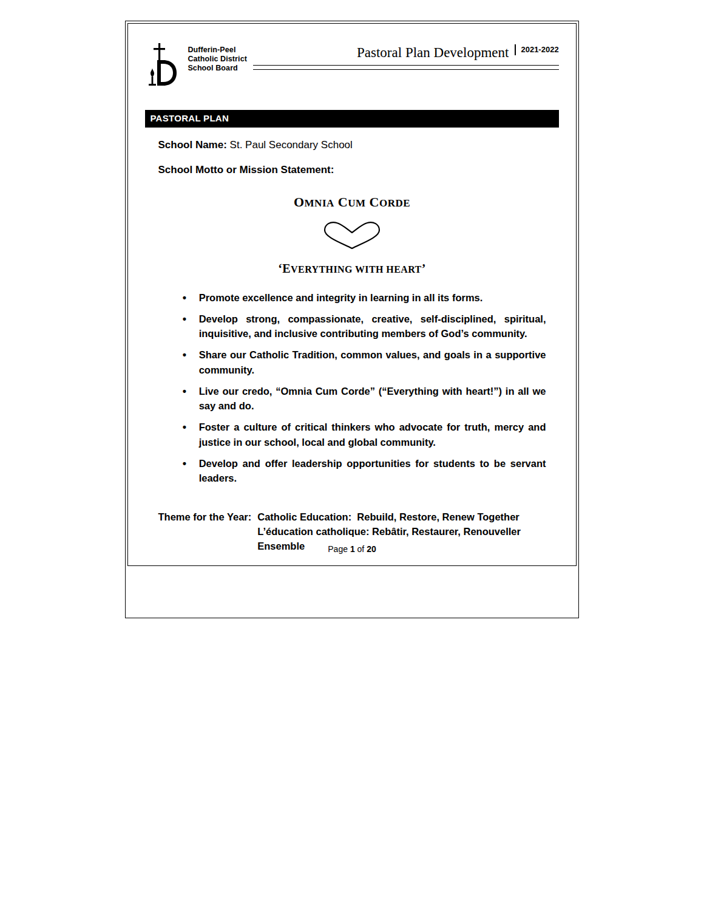Dufferin-Peel
Catholic District
School Board
Pastoral Plan Development
2021-2022
PASTORAL PLAN
School Name: St. Paul Secondary School
School Motto or Mission Statement:
OMNIA CUM CORDE
‘EVERYTHING WITH HEART’
Promote excellence and integrity in learning in all its forms.
Develop strong, compassionate, creative, self-disciplined, spiritual, inquisitive, and inclusive contributing members of God’s community.
Share our Catholic Tradition, common values, and goals in a supportive community.
Live our credo, “Omnia Cum Corde” (“Everything with heart!”) in all we say and do.
Foster a culture of critical thinkers who advocate for truth, mercy and justice in our school, local and global community.
Develop and offer leadership opportunities for students to be servant leaders.
Theme for the Year:
Catholic Education: Rebuild, Restore, Renew Together
L’éducation catholique: Rebâtir, Restaurer, Renouveller Ensemble
Page 1 of 20